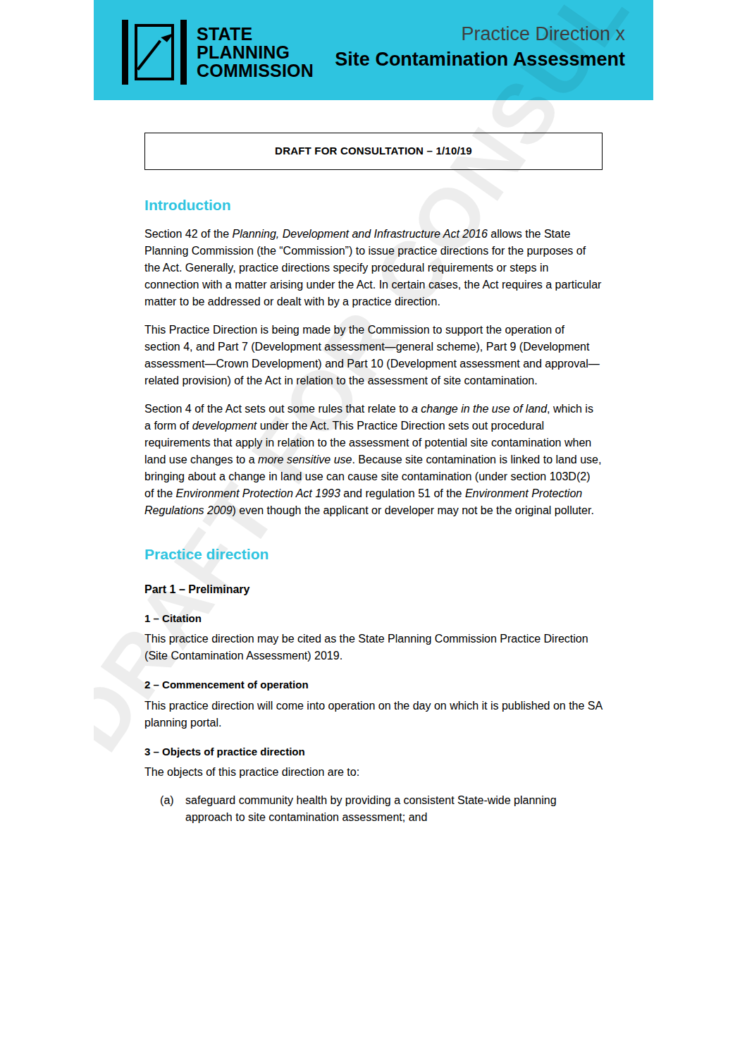State
Planning
Commission
Practice Direction x
Site Contamination Assessment
DRAFT FOR CONSULTATION
DRAFT FOR CONSULTATION – 1/10/19
Introduction
Section 42 of the Planning, Development and Infrastructure Act 2016 allows the State Planning Commission (the “Commission”) to issue practice directions for the purposes of the Act. Generally, practice directions specify procedural requirements or steps in connection with a matter arising under the Act. In certain cases, the Act requires a particular matter to be addressed or dealt with by a practice direction.
This Practice Direction is being made by the Commission to support the operation of section 4, and Part 7 (Development assessment—general scheme), Part 9 (Development assessment—Crown Development) and Part 10 (Development assessment and approval—related provision) of the Act in relation to the assessment of site contamination.
Section 4 of the Act sets out some rules that relate to a change in the use of land, which is a form of development under the Act. This Practice Direction sets out procedural requirements that apply in relation to the assessment of potential site contamination when land use changes to a more sensitive use. Because site contamination is linked to land use, bringing about a change in land use can cause site contamination (under section 103D(2) of the Environment Protection Act 1993 and regulation 51 of the Environment Protection Regulations 2009) even though the applicant or developer may not be the original polluter.
Practice direction
Part 1 – Preliminary
1 – Citation
This practice direction may be cited as the State Planning Commission Practice Direction (Site Contamination Assessment) 2019.
2 – Commencement of operation
This practice direction will come into operation on the day on which it is published on the SA planning portal.
3 – Objects of practice direction
The objects of this practice direction are to:
(a) safeguard community health by providing a consistent State-wide planning approach to site contamination assessment; and